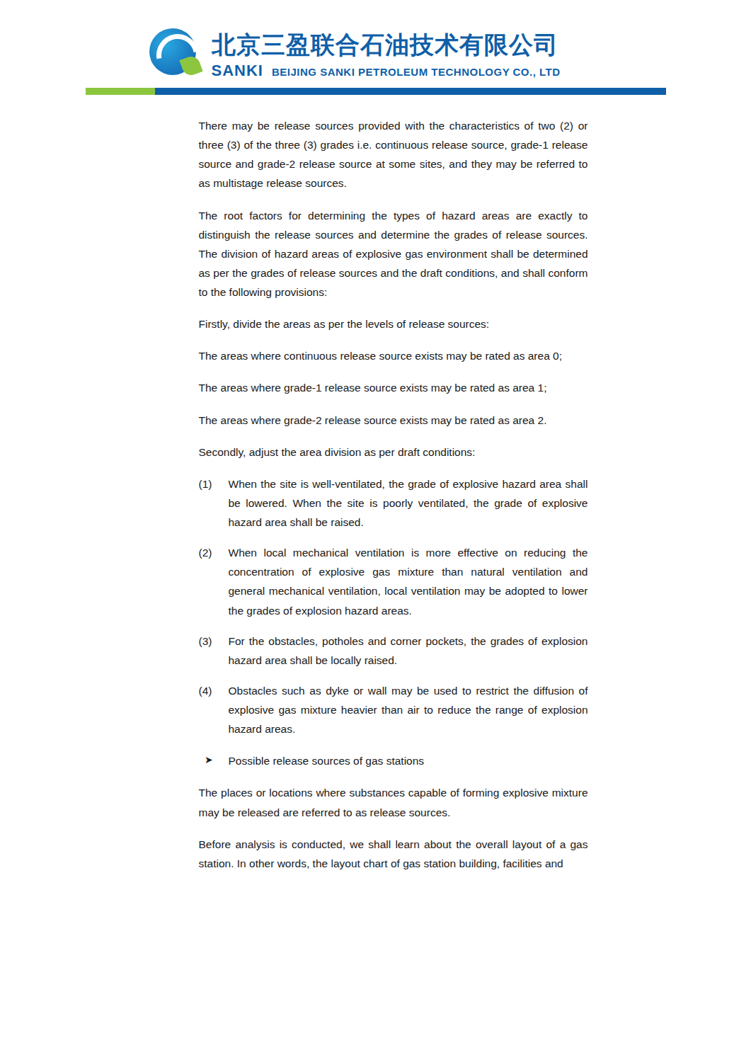北京三盈联合石油技术有限公司
SANKI
BEIJING SANKI PETROLEUM TECHNOLOGY CO., LTD
There may be release sources provided with the characteristics of two (2) or three (3) of the three (3) grades i.e. continuous release source, grade-1 release source and grade-2 release source at some sites, and they may be referred to as multistage release sources.
The root factors for determining the types of hazard areas are exactly to distinguish the release sources and determine the grades of release sources. The division of hazard areas of explosive gas environment shall be determined as per the grades of release sources and the draft conditions, and shall conform to the following provisions:
Firstly, divide the areas as per the levels of release sources:
The areas where continuous release source exists may be rated as area 0;
The areas where grade-1 release source exists may be rated as area 1;
The areas where grade-2 release source exists may be rated as area 2.
Secondly, adjust the area division as per draft conditions:
(1) When the site is well-ventilated, the grade of explosive hazard area shall be lowered. When the site is poorly ventilated, the grade of explosive hazard area shall be raised.
(2) When local mechanical ventilation is more effective on reducing the concentration of explosive gas mixture than natural ventilation and general mechanical ventilation, local ventilation may be adopted to lower the grades of explosion hazard areas.
(3) For the obstacles, potholes and corner pockets, the grades of explosion hazard area shall be locally raised.
(4) Obstacles such as dyke or wall may be used to restrict the diffusion of explosive gas mixture heavier than air to reduce the range of explosion hazard areas.
➤Possible release sources of gas stations
The places or locations where substances capable of forming explosive mixture may be released are referred to as release sources.
Before analysis is conducted, we shall learn about the overall layout of a gas station. In other words, the layout chart of gas station building, facilities and